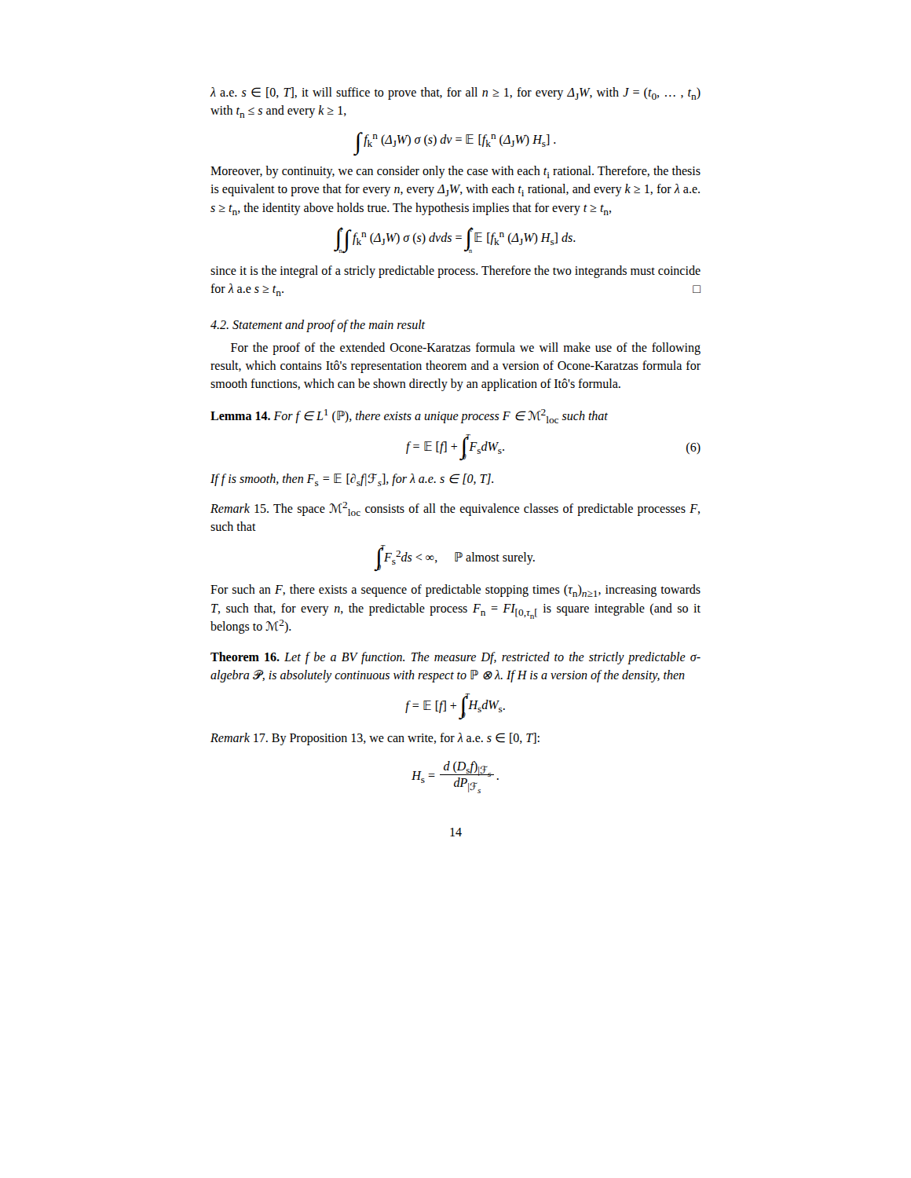λ a.e. s ∈ [0, T], it will suffice to prove that, for all n ≥ 1, for every ΔJW, with J = (t0, … , tn) with tn ≤ s and every k ≥ 1,
∫fkn (ΔJW) σ (s) dν = 𝔼 [fkn (ΔJW) Hs] .
Moreover, by continuity, we can consider only the case with each ti rational. Therefore, the thesis is equivalent to prove that for every n, every ΔJW, with each ti rational, and every k ≥ 1, for λ a.e. s ≥ tn, the identity above holds true. The hypothesis implies that for every t ≥ tn,
∫ttn∫fkn (ΔJW) σ (s) dνds = ∫ttn 𝔼 [fkn (ΔJW) Hs] ds.
since it is the integral of a stricly predictable process. Therefore the two integrands must coincide for λ a.e s ≥ tn. □
4.2. Statement and proof of the main result
For the proof of the extended Ocone-Karatzas formula we will make use of the following result, which contains Itô's representation theorem and a version of Ocone-Karatzas formula for smooth functions, which can be shown directly by an application of Itô's formula.
Lemma 14. For f ∈ L1 (ℙ), there exists a unique process F ∈ ℳ2loc such that
f = 𝔼 [f] + ∫T 0 FsdWs. (6)
If f is smooth, then Fs = 𝔼 [∂sf|ℱs], for λ a.e. s ∈ [0, T].
Remark 15. The space ℳ2loc consists of all the equivalence classes of predictable processes F, such that
∫T 0 Fs2ds < ∞, ℙ almost surely.
For such an F, there exists a sequence of predictable stopping times (τn)n≥1, increasing towards T, such that, for every n, the predictable process Fn = FI[0,τn[ is square integrable (and so it belongs to ℳ2).
Theorem 16. Let f be a BV function. The measure Df, restricted to the strictly predictable σ-algebra 𝒫, is absolutely continuous with respect to ℙ ⊗ λ. If H is a version of the density, then
f = 𝔼 [f] + ∫T 0 HsdWs.
Remark 17. By Proposition 13, we can write, for λ a.e. s ∈ [0, T]:
Hs = d (Dsf)|ℱs dP|ℱs.
14